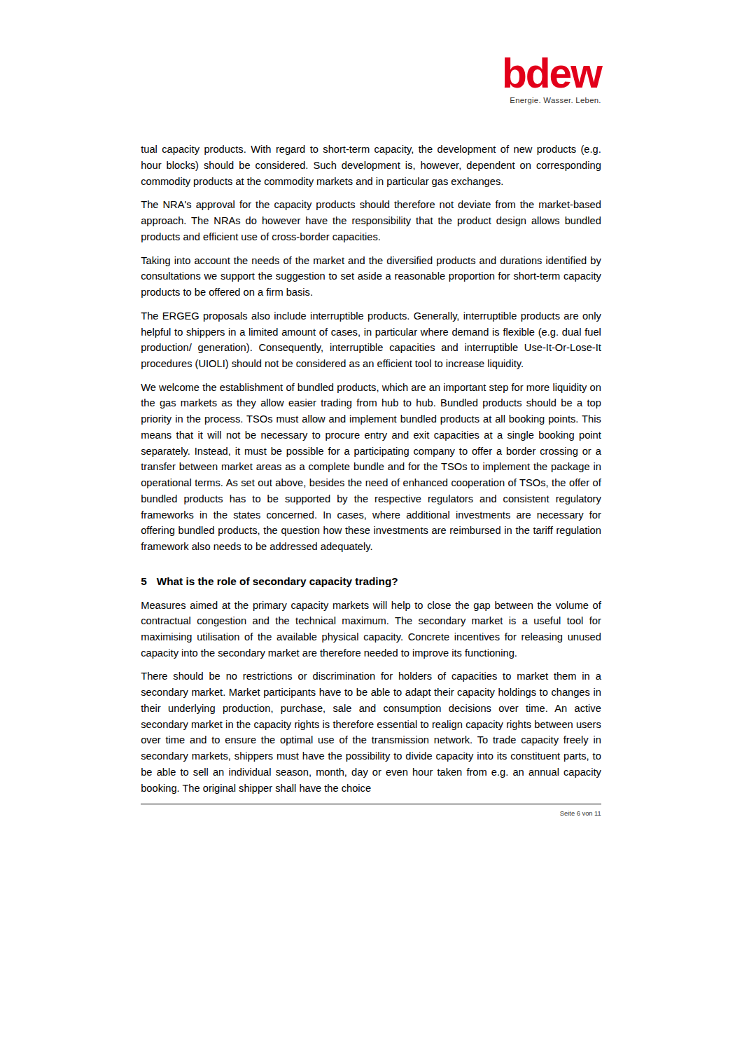bdew
Energie. Wasser. Leben.
tual capacity products. With regard to short-term capacity, the development of new products (e.g. hour blocks) should be considered. Such development is, however, dependent on corresponding commodity products at the commodity markets and in particular gas exchanges.
The NRA's approval for the capacity products should therefore not deviate from the market-based approach. The NRAs do however have the responsibility that the product design allows bundled products and efficient use of cross-border capacities.
Taking into account the needs of the market and the diversified products and durations identified by consultations we support the suggestion to set aside a reasonable proportion for short-term capacity products to be offered on a firm basis.
The ERGEG proposals also include interruptible products. Generally, interruptible products are only helpful to shippers in a limited amount of cases, in particular where demand is flexible (e.g. dual fuel production/ generation). Consequently, interruptible capacities and interruptible Use-It-Or-Lose-It procedures (UIOLI) should not be considered as an efficient tool to increase liquidity.
We welcome the establishment of bundled products, which are an important step for more liquidity on the gas markets as they allow easier trading from hub to hub. Bundled products should be a top priority in the process. TSOs must allow and implement bundled products at all booking points. This means that it will not be necessary to procure entry and exit capacities at a single booking point separately. Instead, it must be possible for a participating company to offer a border crossing or a transfer between market areas as a complete bundle and for the TSOs to implement the package in operational terms. As set out above, besides the need of enhanced cooperation of TSOs, the offer of bundled products has to be supported by the respective regulators and consistent regulatory frameworks in the states concerned. In cases, where additional investments are necessary for offering bundled products, the question how these investments are reimbursed in the tariff regulation framework also needs to be addressed adequately.
5 What is the role of secondary capacity trading?
Measures aimed at the primary capacity markets will help to close the gap between the volume of contractual congestion and the technical maximum. The secondary market is a useful tool for maximising utilisation of the available physical capacity. Concrete incentives for releasing unused capacity into the secondary market are therefore needed to improve its functioning.
There should be no restrictions or discrimination for holders of capacities to market them in a secondary market. Market participants have to be able to adapt their capacity holdings to changes in their underlying production, purchase, sale and consumption decisions over time. An active secondary market in the capacity rights is therefore essential to realign capacity rights between users over time and to ensure the optimal use of the transmission network. To trade capacity freely in secondary markets, shippers must have the possibility to divide capacity into its constituent parts, to be able to sell an individual season, month, day or even hour taken from e.g. an annual capacity booking. The original shipper shall have the choice
Seite 6 von 11